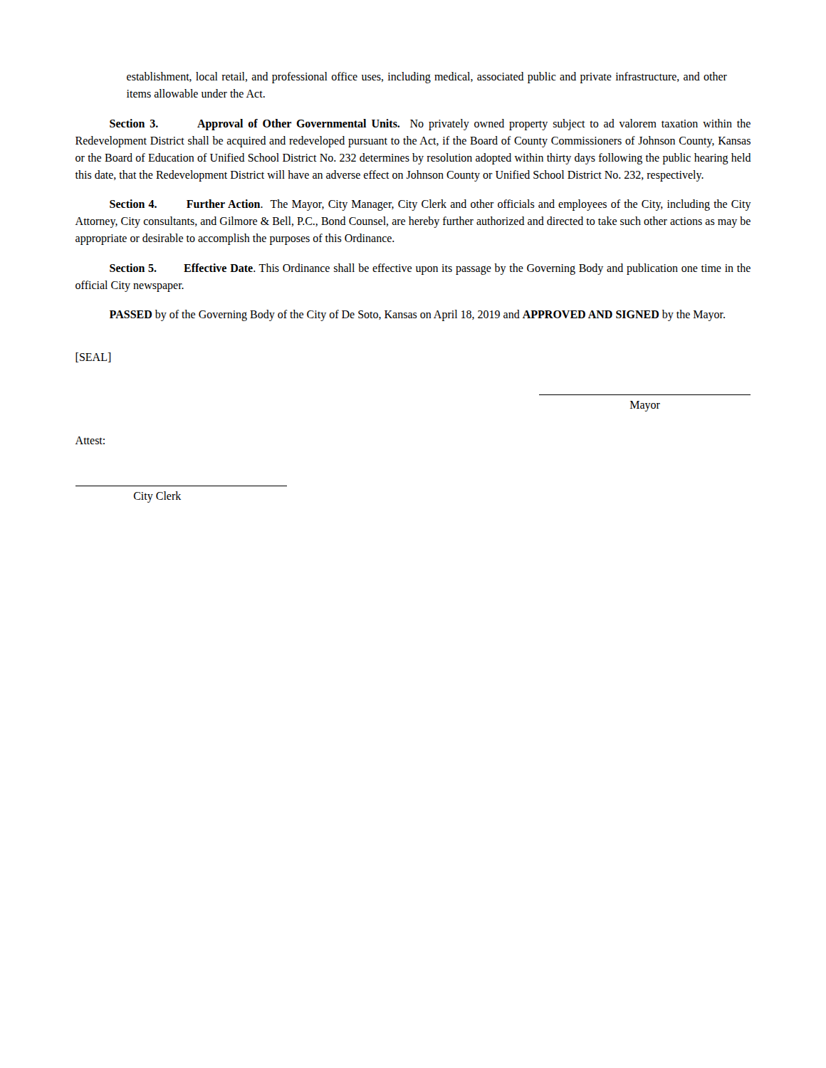establishment, local retail, and professional office uses, including medical, associated public and private infrastructure, and other items allowable under the Act.
Section 3. Approval of Other Governmental Units. No privately owned property subject to ad valorem taxation within the Redevelopment District shall be acquired and redeveloped pursuant to the Act, if the Board of County Commissioners of Johnson County, Kansas or the Board of Education of Unified School District No. 232 determines by resolution adopted within thirty days following the public hearing held this date, that the Redevelopment District will have an adverse effect on Johnson County or Unified School District No. 232, respectively.
Section 4. Further Action. The Mayor, City Manager, City Clerk and other officials and employees of the City, including the City Attorney, City consultants, and Gilmore & Bell, P.C., Bond Counsel, are hereby further authorized and directed to take such other actions as may be appropriate or desirable to accomplish the purposes of this Ordinance.
Section 5. Effective Date. This Ordinance shall be effective upon its passage by the Governing Body and publication one time in the official City newspaper.
PASSED by of the Governing Body of the City of De Soto, Kansas on April 18, 2019 and APPROVED AND SIGNED by the Mayor.
[SEAL]
Mayor
Attest:
City Clerk